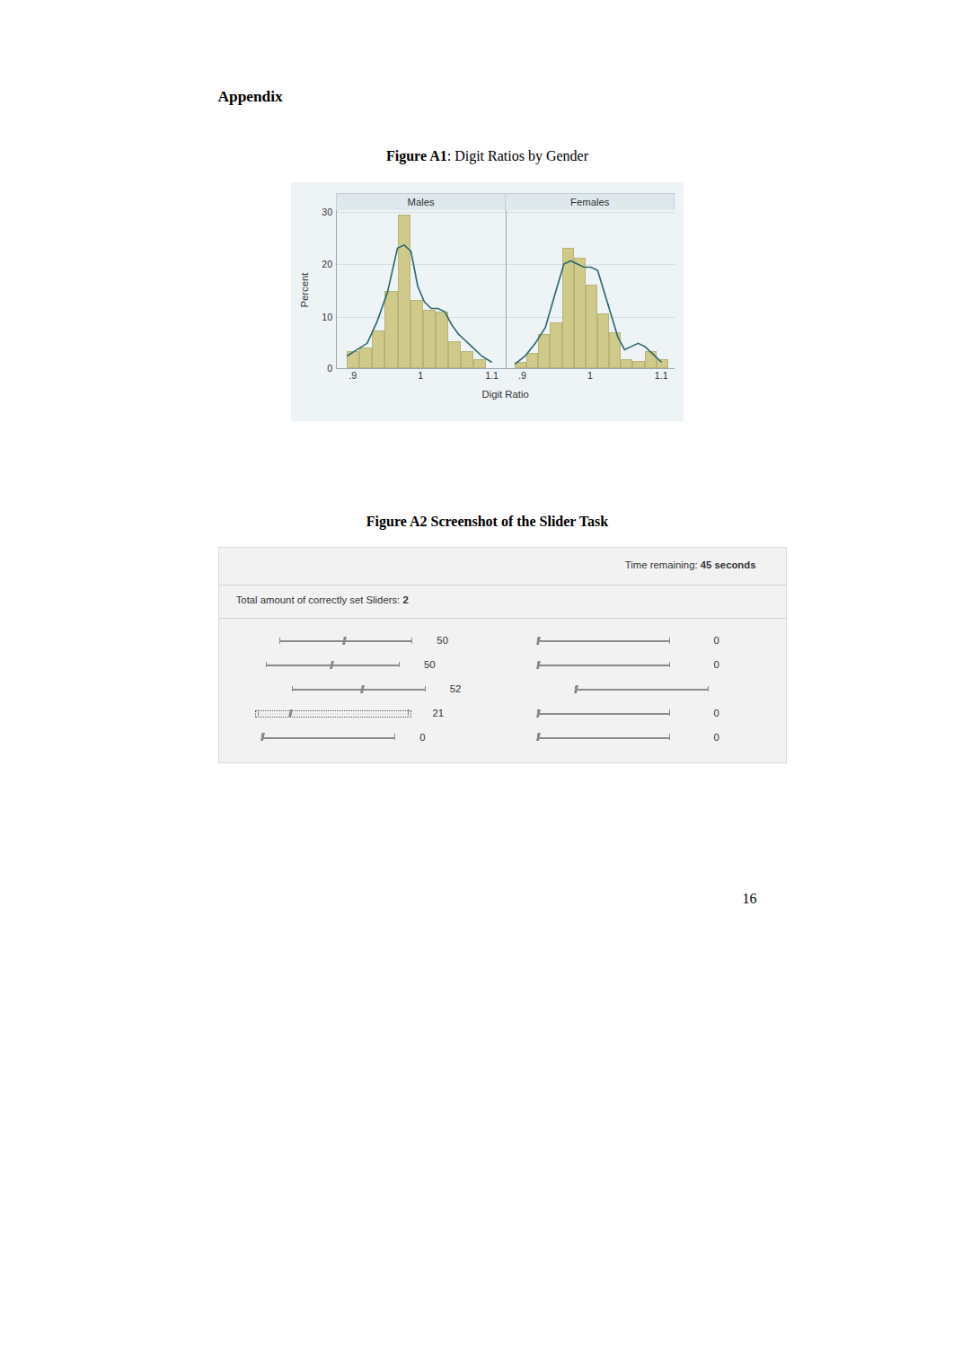Appendix
Figure A1: Digit Ratios by Gender
30 20 10 0 Percent
Males
Females
.9 1 1.1
.9 1 1.1
Digit Ratio
Figure A2 Screenshot of the Slider Task
Time remaining: 45 seconds
Total amount of correctly set Sliders: 2
50
0
50
0
52
21
0
0
0
16